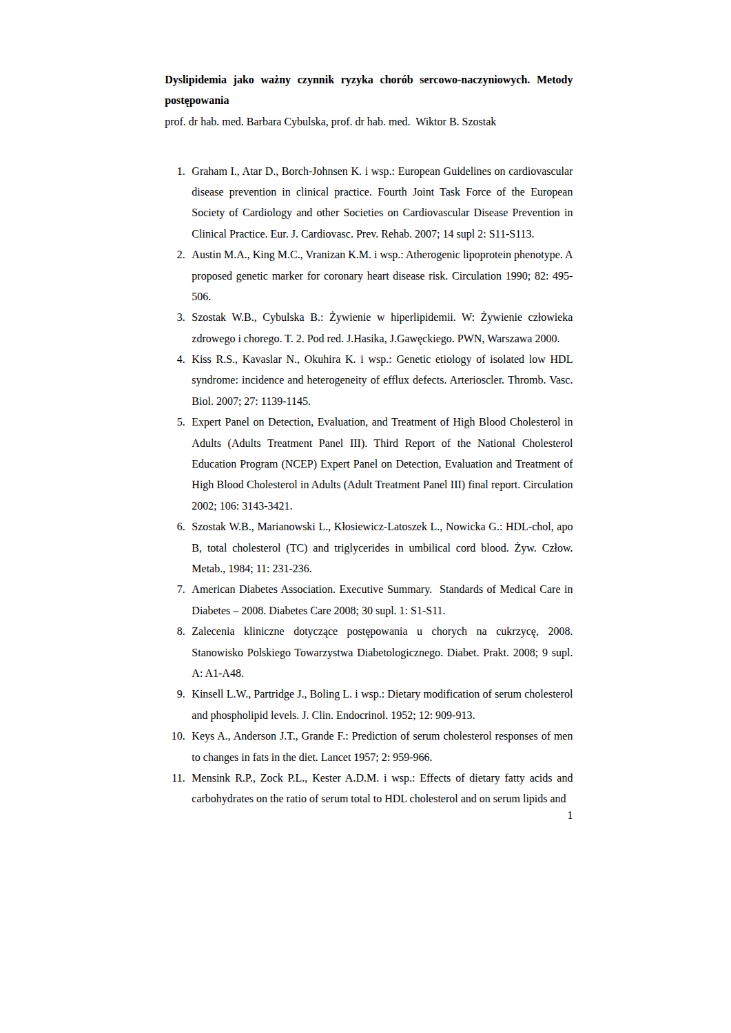Dyslipidemia jako ważny czynnik ryzyka chorób sercowo-naczyniowych. Metody postępowania
prof. dr hab. med. Barbara Cybulska, prof. dr hab. med. Wiktor B. Szostak
Graham I., Atar D., Borch-Johnsen K. i wsp.: European Guidelines on cardiovascular disease prevention in clinical practice. Fourth Joint Task Force of the European Society of Cardiology and other Societies on Cardiovascular Disease Prevention in Clinical Practice. Eur. J. Cardiovasc. Prev. Rehab. 2007; 14 supl 2: S11-S113.
Austin M.A., King M.C., Vranizan K.M. i wsp.: Atherogenic lipoprotein phenotype. A proposed genetic marker for coronary heart disease risk. Circulation 1990; 82: 495-506.
Szostak W.B., Cybulska B.: Żywienie w hiperlipidemii. W: Żywienie człowieka zdrowego i chorego. T. 2. Pod red. J.Hasika, J.Gawęckiego. PWN, Warszawa 2000.
Kiss R.S., Kavaslar N., Okuhira K. i wsp.: Genetic etiology of isolated low HDL syndrome: incidence and heterogeneity of efflux defects. Arterioscler. Thromb. Vasc. Biol. 2007; 27: 1139-1145.
Expert Panel on Detection, Evaluation, and Treatment of High Blood Cholesterol in Adults (Adults Treatment Panel III). Third Report of the National Cholesterol Education Program (NCEP) Expert Panel on Detection, Evaluation and Treatment of High Blood Cholesterol in Adults (Adult Treatment Panel III) final report. Circulation 2002; 106: 3143-3421.
Szostak W.B., Marianowski L., Kłosiewicz-Latoszek L., Nowicka G.: HDL-chol, apo B, total cholesterol (TC) and triglycerides in umbilical cord blood. Żyw. Człow. Metab., 1984; 11: 231-236.
American Diabetes Association. Executive Summary. Standards of Medical Care in Diabetes – 2008. Diabetes Care 2008; 30 supl. 1: S1-S11.
Zalecenia kliniczne dotyczące postępowania u chorych na cukrzycę, 2008. Stanowisko Polskiego Towarzystwa Diabetologicznego. Diabet. Prakt. 2008; 9 supl. A: A1-A48.
Kinsell L.W., Partridge J., Boling L. i wsp.: Dietary modification of serum cholesterol and phospholipid levels. J. Clin. Endocrinol. 1952; 12: 909-913.
Keys A., Anderson J.T., Grande F.: Prediction of serum cholesterol responses of men to changes in fats in the diet. Lancet 1957; 2: 959-966.
Mensink R.P., Zock P.L., Kester A.D.M. i wsp.: Effects of dietary fatty acids and carbohydrates on the ratio of serum total to HDL cholesterol and on serum lipids and
1